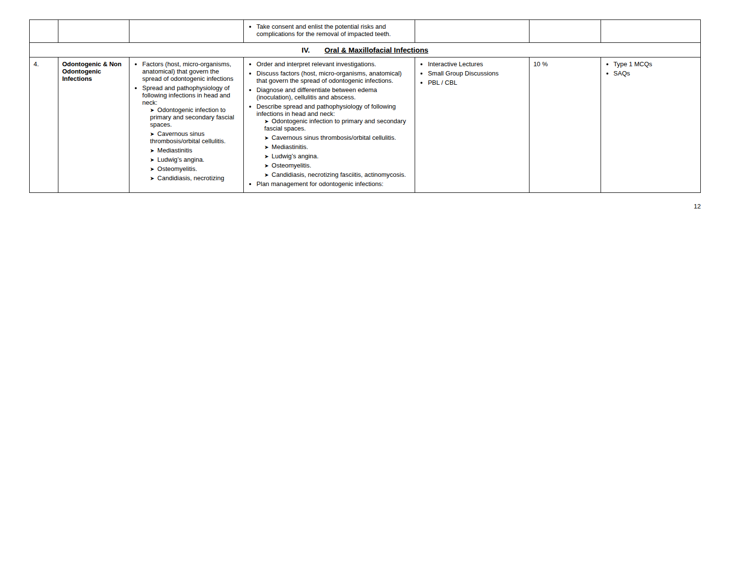| | | | Take consent and enlist the potential risks and complications for the removal of impacted teeth. | | | |
| IV. Oral & Maxillofacial Infections |
| 4. | Odontogenic & Non Odontogenic Infections | Factors (host, micro-organisms, anatomical) that govern the spread of odontogenic infections Spread and pathophysiology of following infections in head and neck: Odontogenic infection to primary and secondary fascial spaces. Cavernous sinus thrombosis/orbital cellulitis. Mediastinitis Ludwig’s angina. Osteomyelitis. Candidiasis, necrotizing | Order and interpret relevant investigations. Discuss factors (host, micro-organisms, anatomical) that govern the spread of odontogenic infections. Diagnose and differentiate between edema (inoculation), cellulitis and abscess. Describe spread and pathophysiology of following infections in head and neck: Odontogenic infection to primary and secondary fascial spaces. Cavernous sinus thrombosis/orbital cellulitis. Mediastinitis. Ludwig’s angina. Osteomyelitis. Candidiasis, necrotizing fasciitis, actinomycosis. Plan management for odontogenic infections: | Interactive Lectures Small Group Discussions PBL / CBL | 10 % | Type 1 MCQs SAQs |
12